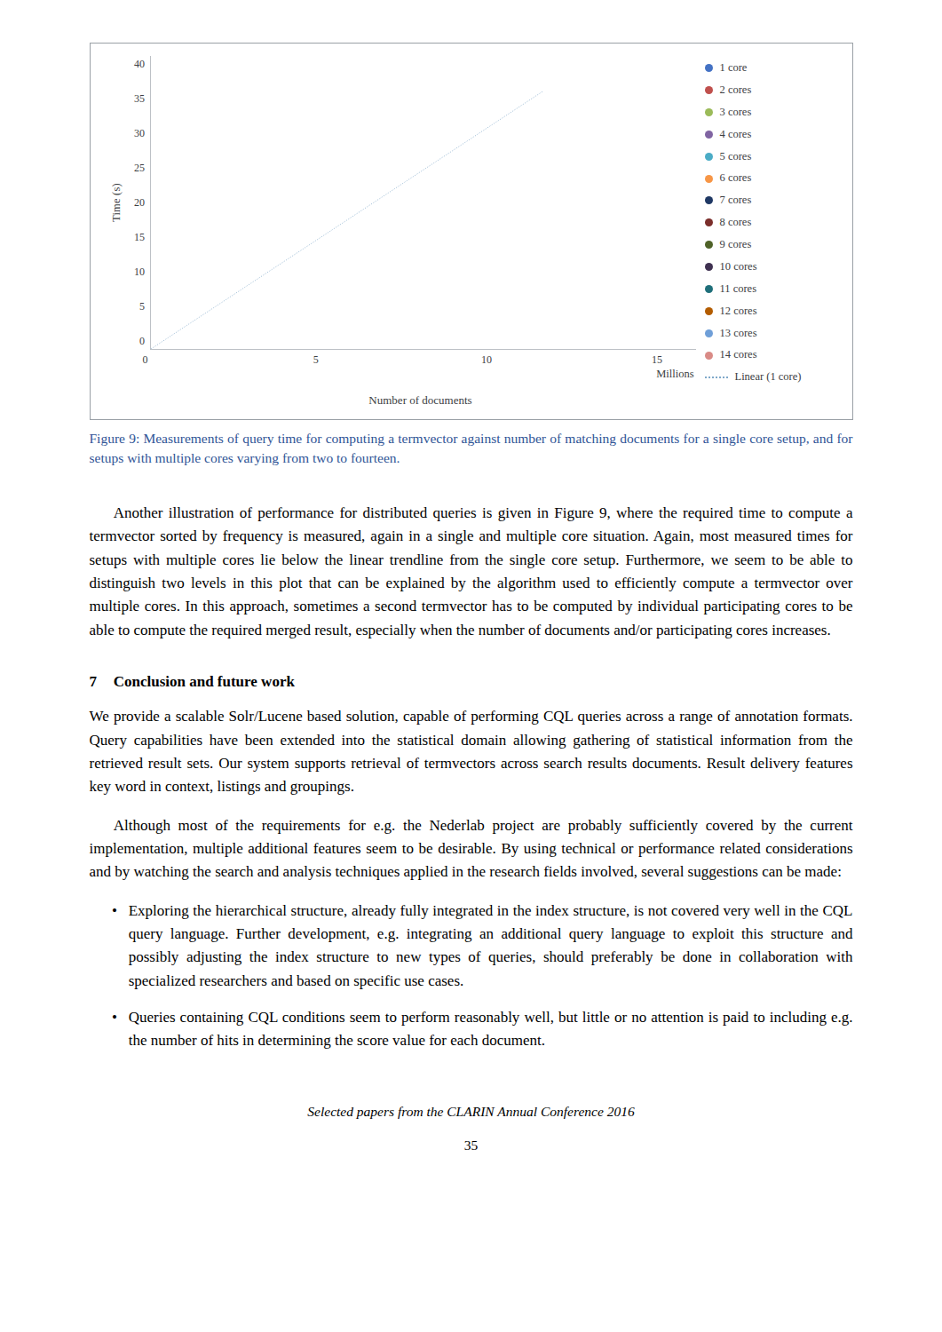Time (s)
4035302520151050
0 5 10 15
Millions
Number of documents
1 core
2 cores
3 cores
4 cores
5 cores
6 cores
7 cores
8 cores
9 cores
10 cores
11 cores
12 cores
13 cores
14 cores
Linear (1 core)
Figure 9: Measurements of query time for computing a termvector against number of matching documents for a single core setup, and for setups with multiple cores varying from two to fourteen.
Another illustration of performance for distributed queries is given in Figure 9, where the required time to compute a termvector sorted by frequency is measured, again in a single and multiple core situation. Again, most measured times for setups with multiple cores lie below the linear trendline from the single core setup. Furthermore, we seem to be able to distinguish two levels in this plot that can be explained by the algorithm used to efficiently compute a termvector over multiple cores. In this approach, sometimes a second termvector has to be computed by individual participating cores to be able to compute the required merged result, especially when the number of documents and/or participating cores increases.
7 Conclusion and future work
We provide a scalable Solr/Lucene based solution, capable of performing CQL queries across a range of annotation formats. Query capabilities have been extended into the statistical domain allowing gathering of statistical information from the retrieved result sets. Our system supports retrieval of termvectors across search results documents. Result delivery features key word in context, listings and groupings.
Although most of the requirements for e.g. the Nederlab project are probably sufficiently covered by the current implementation, multiple additional features seem to be desirable. By using technical or performance related considerations and by watching the search and analysis techniques applied in the research fields involved, several suggestions can be made:
Exploring the hierarchical structure, already fully integrated in the index structure, is not covered very well in the CQL query language. Further development, e.g. integrating an additional query language to exploit this structure and possibly adjusting the index structure to new types of queries, should preferably be done in collaboration with specialized researchers and based on specific use cases.
Queries containing CQL conditions seem to perform reasonably well, but little or no attention is paid to including e.g. the number of hits in determining the score value for each document.
Selected papers from the CLARIN Annual Conference 2016
35